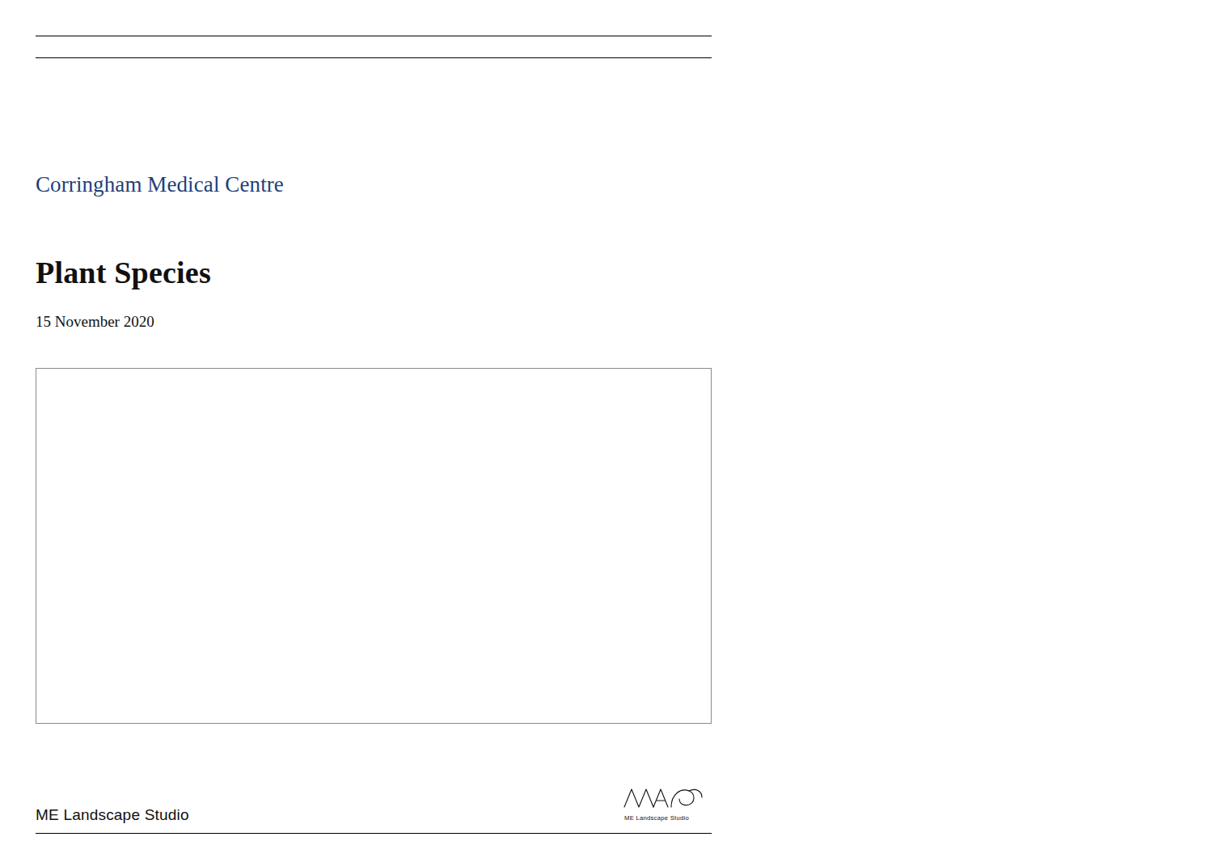Corringham Medical Centre
Plant Species
15 November 2020
ME Landscape Studio
ME Landscape Studio